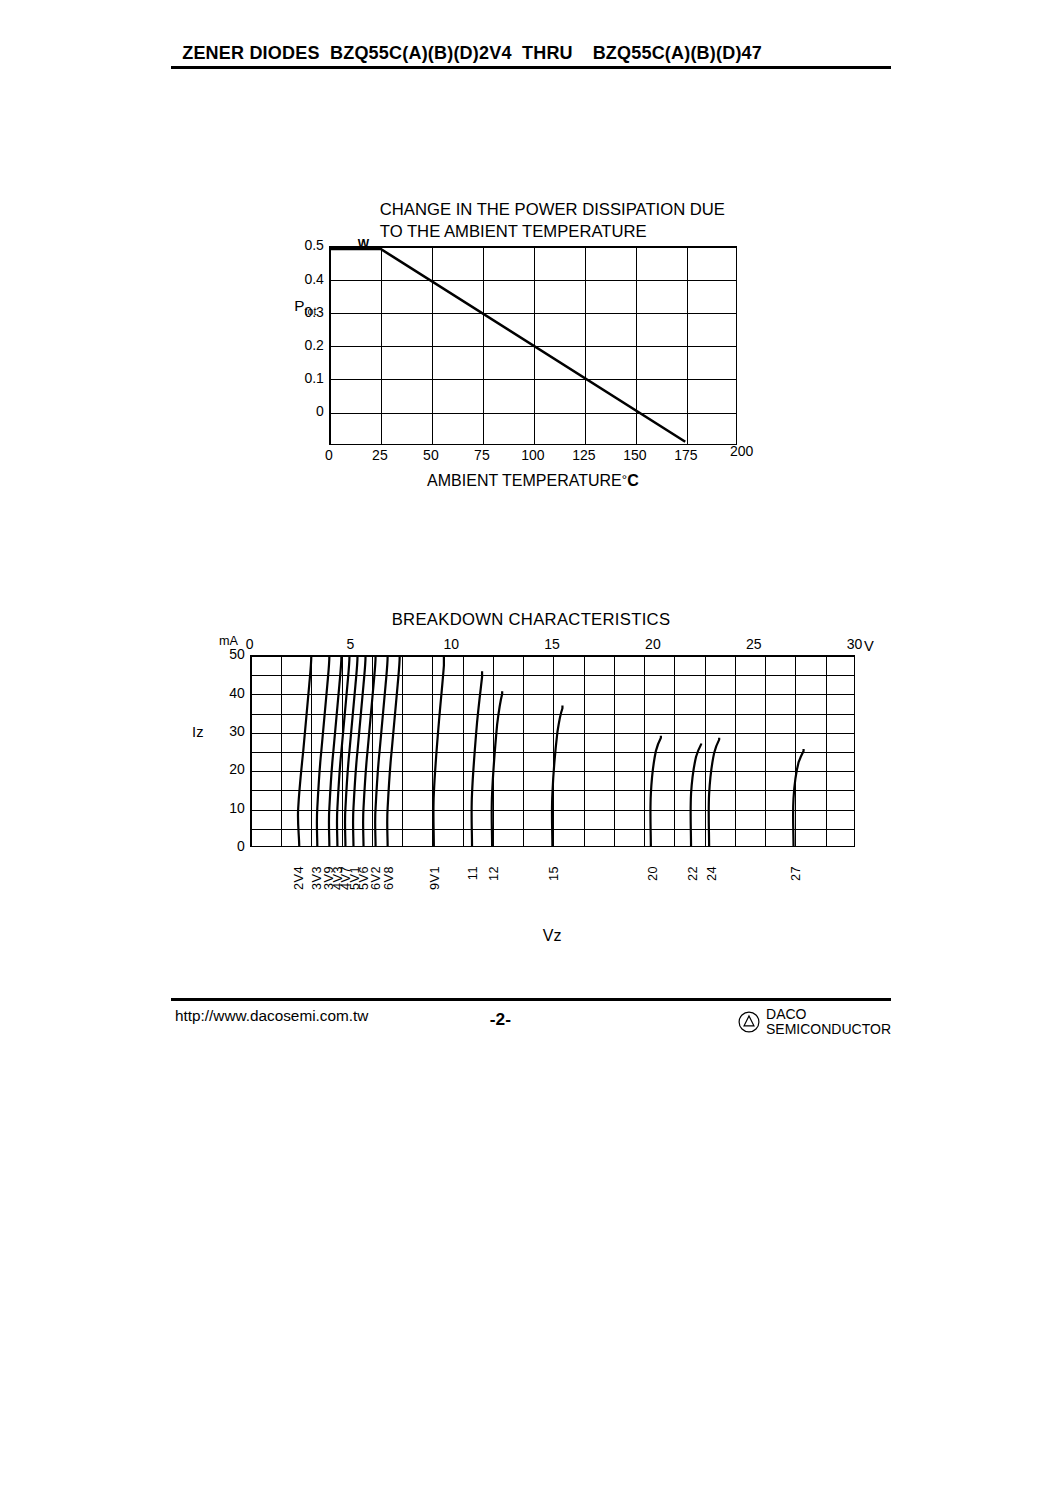ZENER DIODES BZQ55C(A)(B)(D)2V4 THRU BZQ55C(A)(B)(D)47
CHANGE IN THE POWER DISSIPATION DUE
TO THE AMBIENT TEMPERATURE
W
Ptot
0.5
0.4
0.3
0.2
0.1
0
0 25 50 75 100 125 150 175 200
AMBIENT TEMPERATURE°C
BREAKDOWN CHARACTERISTICS
mA
Iz
V
0 5 10 15 20 25 30
50
40
30
20
10
0
2V4 3V3 3V9 4V3 4V7 5V1 5V6 6V2 6V8 9V1 11 12 15 20 22 24 27
Vz
http://www.dacosemi.com.tw
-2-
DACO SEMICONDUCTOR